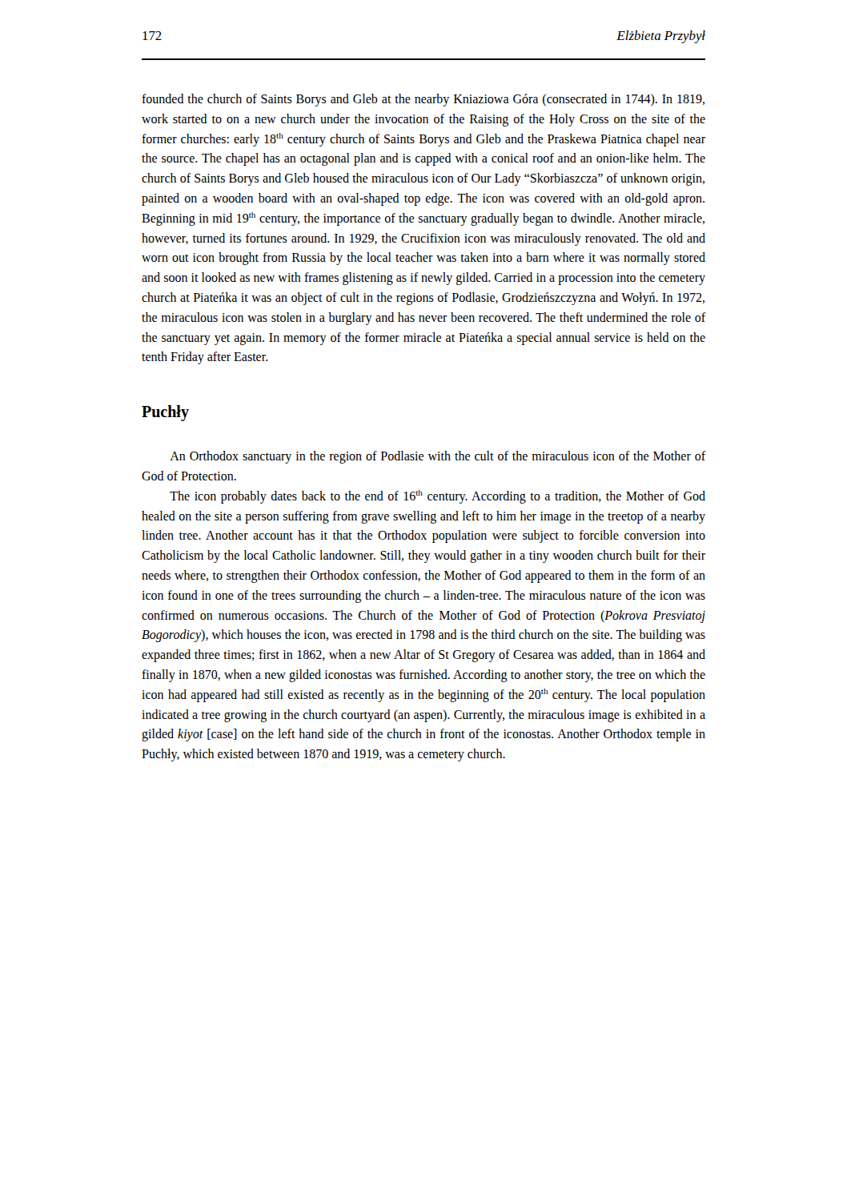172 Elżbieta Przybył
founded the church of Saints Borys and Gleb at the nearby Kniaziowa Góra (consecrated in 1744). In 1819, work started to on a new church under the invocation of the Raising of the Holy Cross on the site of the former churches: early 18th century church of Saints Borys and Gleb and the Praskewa Piatnica chapel near the source. The chapel has an octagonal plan and is capped with a conical roof and an onion-like helm. The church of Saints Borys and Gleb housed the miraculous icon of Our Lady “Skorbiaszcza” of unknown origin, painted on a wooden board with an oval-shaped top edge. The icon was covered with an old-gold apron. Beginning in mid 19th century, the importance of the sanctuary gradually began to dwindle. Another miracle, however, turned its fortunes around. In 1929, the Crucifixion icon was miraculously renovated. The old and worn out icon brought from Russia by the local teacher was taken into a barn where it was normally stored and soon it looked as new with frames glistening as if newly gilded. Carried in a procession into the cemetery church at Piateńka it was an object of cult in the regions of Podlasie, Grodzieńszczyzna and Wołyń. In 1972, the miraculous icon was stolen in a burglary and has never been recovered. The theft undermined the role of the sanctuary yet again. In memory of the former miracle at Piateńka a special annual service is held on the tenth Friday after Easter.
Puchły
An Orthodox sanctuary in the region of Podlasie with the cult of the miraculous icon of the Mother of God of Protection.
The icon probably dates back to the end of 16th century. According to a tradition, the Mother of God healed on the site a person suffering from grave swelling and left to him her image in the treetop of a nearby linden tree. Another account has it that the Orthodox population were subject to forcible conversion into Catholicism by the local Catholic landowner. Still, they would gather in a tiny wooden church built for their needs where, to strengthen their Orthodox confession, the Mother of God appeared to them in the form of an icon found in one of the trees surrounding the church – a linden-tree. The miraculous nature of the icon was confirmed on numerous occasions. The Church of the Mother of God of Protection (Pokrova Presviatoj Bogorodicy), which houses the icon, was erected in 1798 and is the third church on the site. The building was expanded three times; first in 1862, when a new Altar of St Gregory of Cesarea was added, than in 1864 and finally in 1870, when a new gilded iconostas was furnished. According to another story, the tree on which the icon had appeared had still existed as recently as in the beginning of the 20th century. The local population indicated a tree growing in the church courtyard (an aspen). Currently, the miraculous image is exhibited in a gilded kiyot [case] on the left hand side of the church in front of the iconostas. Another Orthodox temple in Puchły, which existed between 1870 and 1919, was a cemetery church.